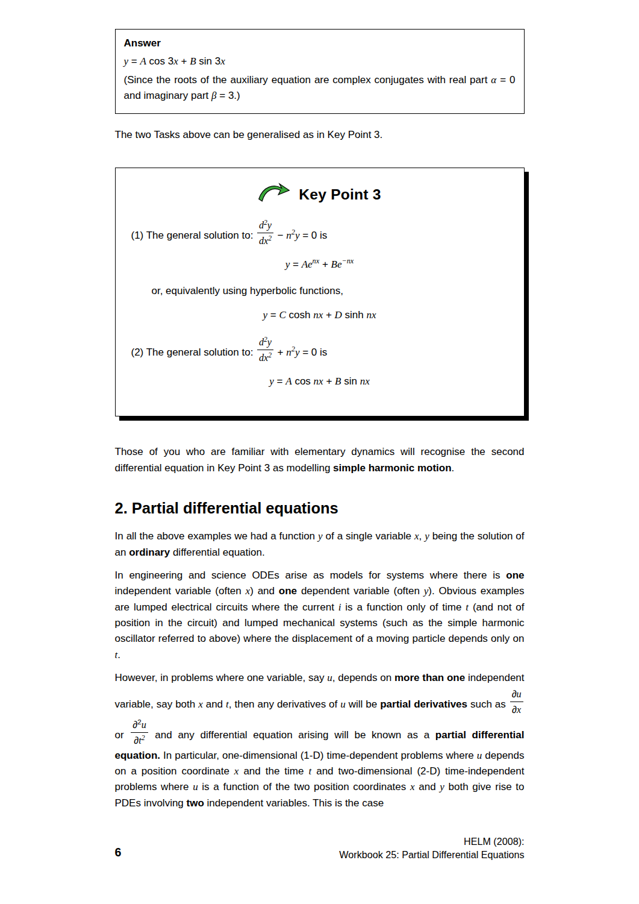Answer
y = A cos 3 x + B sin 3 x
(Since the roots of the auxiliary equation are complex conjugates with real part α = 0 and imaginary part β = 3.)
The two Tasks above can be generalised as in Key Point 3.
Key Point 3
(1) The general solution to: d2y dx2 − n2y = 0 is
y = Aenx + Be−nx
or, equivalently using hyperbolic functions,
y = C cosh nx + D sinh nx
(2) The general solution to: d2y dx2 + n2y = 0 is
y = A cos nx + B sin nx
Those of you who are familiar with elementary dynamics will recognise the second differential equation in Key Point 3 as modelling simple harmonic motion.
2. Partial differential equations
In all the above examples we had a function y of a single variable x, y being the solution of an ordinary differential equation.
In engineering and science ODEs arise as models for systems where there is one independent variable (often x) and one dependent variable (often y). Obvious examples are lumped electrical circuits where the current i is a function only of time t (and not of position in the circuit) and lumped mechanical systems (such as the simple harmonic oscillator referred to above) where the displacement of a moving particle depends only on t.
However, in problems where one variable, say u, depends on more than one independent variable, say both x and t, then any derivatives of u will be partial derivatives such as ∂u∂x or ∂2 u∂t2 and any differential equation arising will be known as a partial differential equation. In particular, one-dimensional (1-D) time-dependent problems where u depends on a position coordinate x and the time t and two-dimensional (2-D) time-independent problems where u is a function of the two position coordinates x and y both give rise to PDEs involving two independent variables. This is the case
6
HELM (2008):
Workbook 25: Partial Differential Equations